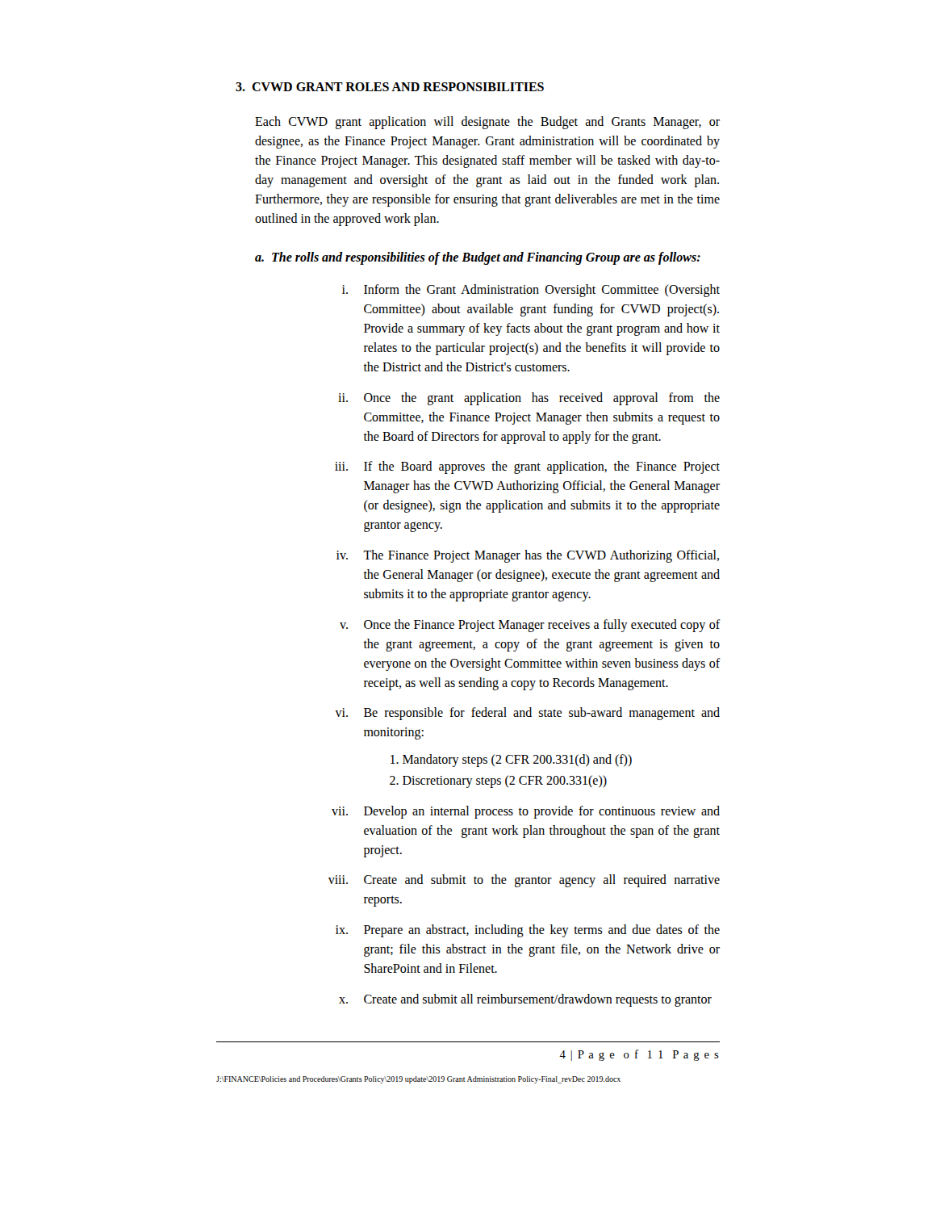3. CVWD GRANT ROLES AND RESPONSIBILITIES
Each CVWD grant application will designate the Budget and Grants Manager, or designee, as the Finance Project Manager. Grant administration will be coordinated by the Finance Project Manager. This designated staff member will be tasked with day-to-day management and oversight of the grant as laid out in the funded work plan. Furthermore, they are responsible for ensuring that grant deliverables are met in the time outlined in the approved work plan.
a. The rolls and responsibilities of the Budget and Financing Group are as follows:
Inform the Grant Administration Oversight Committee (Oversight Committee) about available grant funding for CVWD project(s). Provide a summary of key facts about the grant program and how it relates to the particular project(s) and the benefits it will provide to the District and the District's customers.
Once the grant application has received approval from the Committee, the Finance Project Manager then submits a request to the Board of Directors for approval to apply for the grant.
If the Board approves the grant application, the Finance Project Manager has the CVWD Authorizing Official, the General Manager (or designee), sign the application and submits it to the appropriate grantor agency.
The Finance Project Manager has the CVWD Authorizing Official, the General Manager (or designee), execute the grant agreement and submits it to the appropriate grantor agency.
Once the Finance Project Manager receives a fully executed copy of the grant agreement, a copy of the grant agreement is given to everyone on the Oversight Committee within seven business days of receipt, as well as sending a copy to Records Management.
Be responsible for federal and state sub-award management and monitoring:
Mandatory steps (2 CFR 200.331(d) and (f))
Discretionary steps (2 CFR 200.331(e))
Develop an internal process to provide for continuous review and evaluation of the grant work plan throughout the span of the grant project.
Create and submit to the grantor agency all required narrative reports.
Prepare an abstract, including the key terms and due dates of the grant; file this abstract in the grant file, on the Network drive or SharePoint and in Filenet.
Create and submit all reimbursement/drawdown requests to grantor
4 | P a g e o f 1 1 P a g e s
J:\FINANCE\Policies and Procedures\Grants Policy\2019 update\2019 Grant Administration Policy-Final_revDec 2019.docx